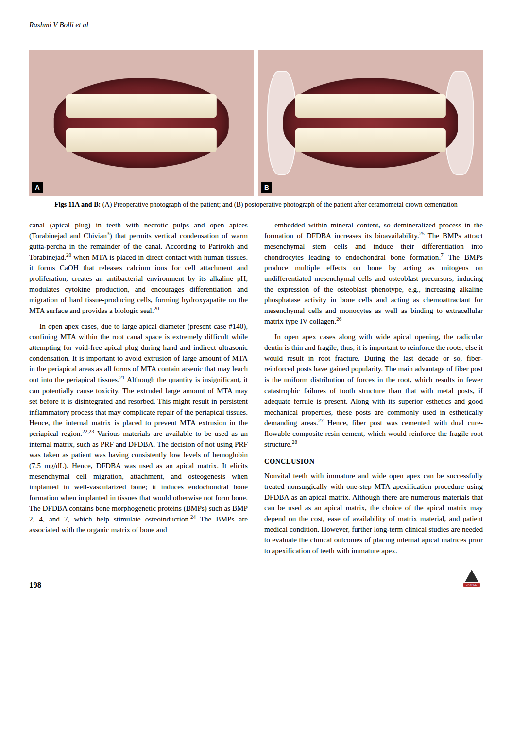Rashmi V Bolli et al
A
B
Figs 11A and B: (A) Preoperative photograph of the patient; and (B) postoperative photograph of the patient after ceramometal crown cementation
canal (apical plug) in teeth with necrotic pulps and open apices (Torabinejad and Chivian3) that permits vertical condensation of warm gutta-percha in the remainder of the canal. According to Parirokh and Torabinejad,20 when MTA is placed in direct contact with human tissues, it forms CaOH that releases calcium ions for cell attachment and proliferation, creates an antibacterial environment by its alkaline pH, modulates cytokine production, and encourages differentiation and migration of hard tissue-producing cells, forming hydroxyapatite on the MTA surface and provides a biologic seal.20
In open apex cases, due to large apical diameter (present case #140), confining MTA within the root canal space is extremely difficult while attempting for void-free apical plug during hand and indirect ultrasonic condensation. It is important to avoid extrusion of large amount of MTA in the periapical areas as all forms of MTA contain arsenic that may leach out into the periapical tissues.21 Although the quantity is insignificant, it can potentially cause toxicity. The extruded large amount of MTA may set before it is disintegrated and resorbed. This might result in persistent inflammatory process that may complicate repair of the periapical tissues. Hence, the internal matrix is placed to prevent MTA extrusion in the periapical region.22,23 Various materials are available to be used as an internal matrix, such as PRF and DFDBA. The decision of not using PRF was taken as patient was having consistently low levels of hemoglobin (7.5 mg/dL). Hence, DFDBA was used as an apical matrix. It elicits mesenchymal cell migration, attachment, and osteogenesis when implanted in well-vascularized bone; it induces endochondral bone formation when implanted in tissues that would otherwise not form bone. The DFDBA contains bone morphogenetic proteins (BMPs) such as BMP 2, 4, and 7, which help stimulate osteoinduction.24 The BMPs are associated with the organic matrix of bone and
embedded within mineral content, so demineralized process in the formation of DFDBA increases its bioavailability.25 The BMPs attract mesenchymal stem cells and induce their differentiation into chondrocytes leading to endochondral bone formation.7 The BMPs produce multiple effects on bone by acting as mitogens on undifferentiated mesenchymal cells and osteoblast precursors, inducing the expression of the osteoblast phenotype, e.g., increasing alkaline phosphatase activity in bone cells and acting as chemoattractant for mesenchymal cells and monocytes as well as binding to extracellular matrix type IV collagen.26
In open apex cases along with wide apical opening, the radicular dentin is thin and fragile; thus, it is important to reinforce the roots, else it would result in root fracture. During the last decade or so, fiber-reinforced posts have gained popularity. The main advantage of fiber post is the uniform distribution of forces in the root, which results in fewer catastrophic failures of tooth structure than that with metal posts, if adequate ferrule is present. Along with its superior esthetics and good mechanical properties, these posts are commonly used in esthetically demanding areas.27 Hence, fiber post was cemented with dual cure-flowable composite resin cement, which would reinforce the fragile root structure.28
CONCLUSION
Nonvital teeth with immature and wide open apex can be successfully treated nonsurgically with one-step MTA apexification procedure using DFDBA as an apical matrix. Although there are numerous materials that can be used as an apical matrix, the choice of the apical matrix may depend on the cost, ease of availability of matrix material, and patient medical condition. However, further long-term clinical studies are needed to evaluate the clinical outcomes of placing internal apical matrices prior to apexification of teeth with immature apex.
198
JAYPEE